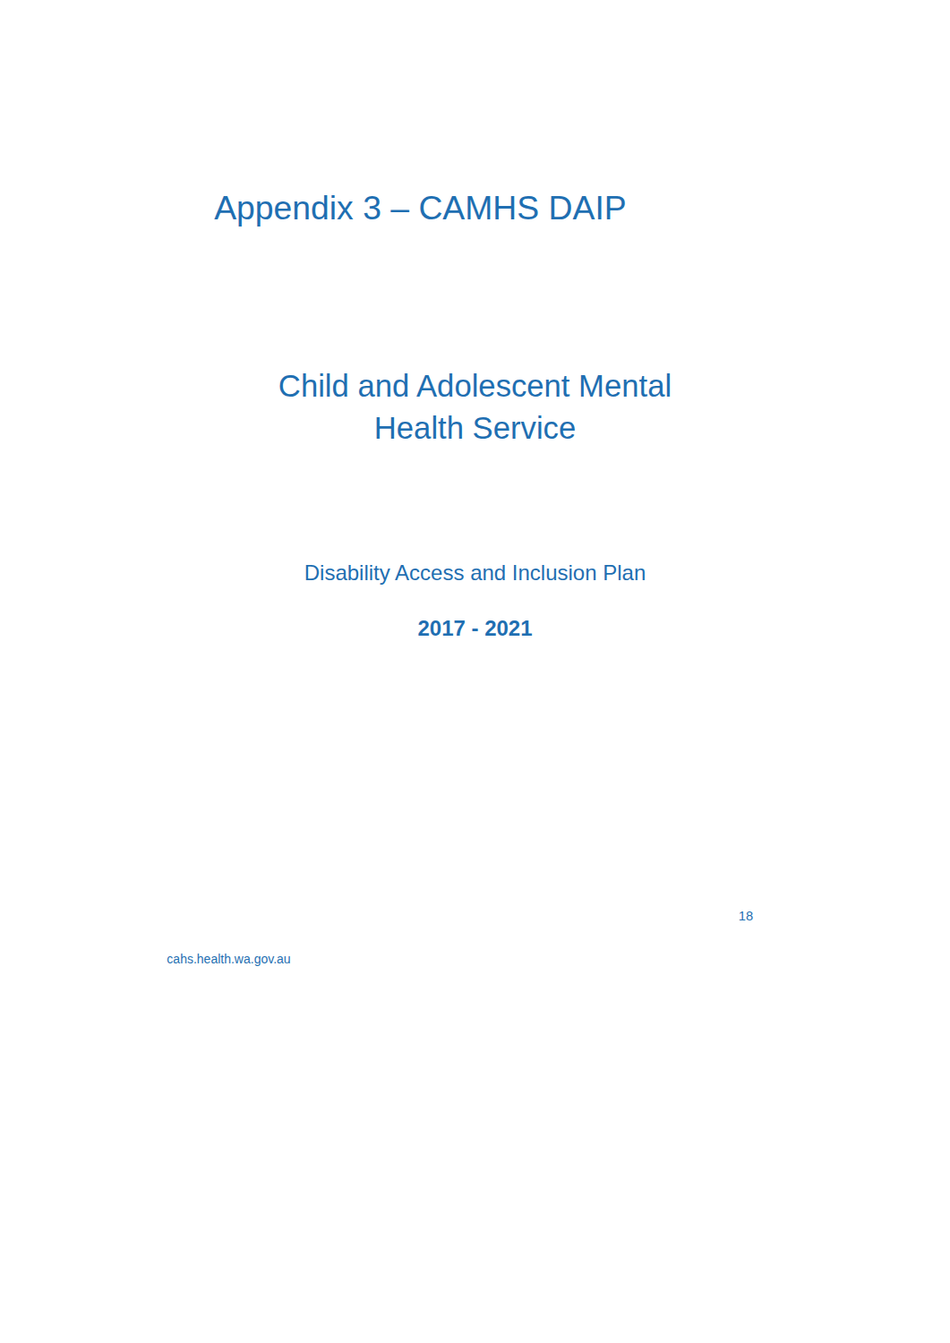Appendix 3 – CAMHS DAIP
Child and Adolescent Mental Health Service
Disability Access and Inclusion Plan
2017 - 2021
18
cahs.health.wa.gov.au